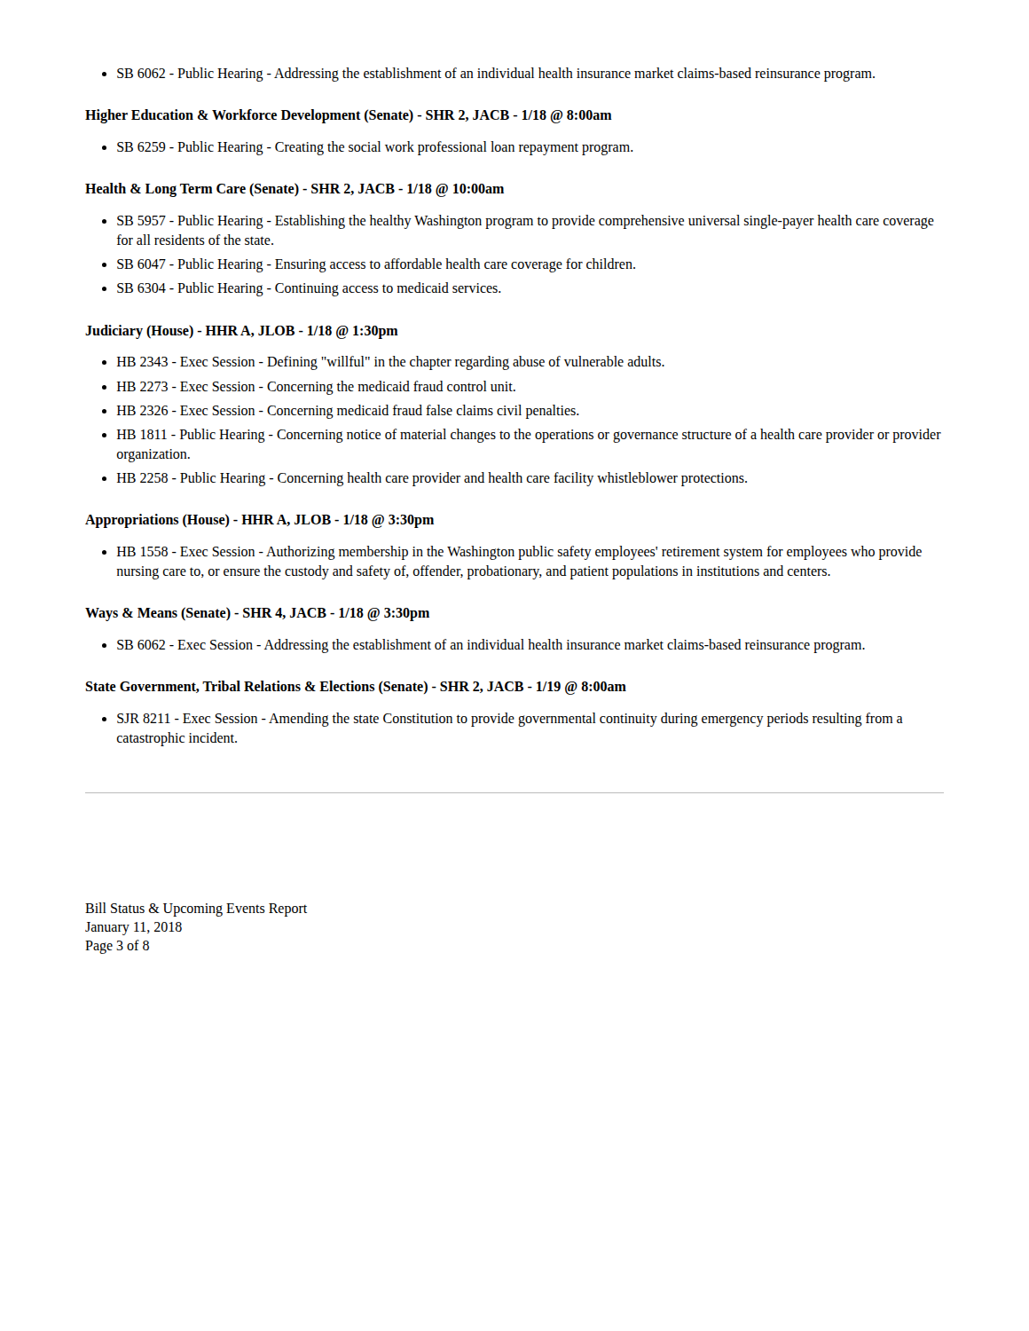SB 6062 - Public Hearing - Addressing the establishment of an individual health insurance market claims-based reinsurance program.
Higher Education & Workforce Development (Senate) - SHR 2, JACB - 1/18 @ 8:00am
SB 6259 - Public Hearing - Creating the social work professional loan repayment program.
Health & Long Term Care (Senate) - SHR 2, JACB - 1/18 @ 10:00am
SB 5957 - Public Hearing - Establishing the healthy Washington program to provide comprehensive universal single-payer health care coverage for all residents of the state.
SB 6047 - Public Hearing - Ensuring access to affordable health care coverage for children.
SB 6304 - Public Hearing - Continuing access to medicaid services.
Judiciary (House) - HHR A, JLOB - 1/18 @ 1:30pm
HB 2343 - Exec Session - Defining "willful" in the chapter regarding abuse of vulnerable adults.
HB 2273 - Exec Session - Concerning the medicaid fraud control unit.
HB 2326 - Exec Session - Concerning medicaid fraud false claims civil penalties.
HB 1811 - Public Hearing - Concerning notice of material changes to the operations or governance structure of a health care provider or provider organization.
HB 2258 - Public Hearing - Concerning health care provider and health care facility whistleblower protections.
Appropriations (House) - HHR A, JLOB - 1/18 @ 3:30pm
HB 1558 - Exec Session - Authorizing membership in the Washington public safety employees' retirement system for employees who provide nursing care to, or ensure the custody and safety of, offender, probationary, and patient populations in institutions and centers.
Ways & Means (Senate) - SHR 4, JACB - 1/18 @ 3:30pm
SB 6062 - Exec Session - Addressing the establishment of an individual health insurance market claims-based reinsurance program.
State Government, Tribal Relations & Elections (Senate) - SHR 2, JACB - 1/19 @ 8:00am
SJR 8211 - Exec Session - Amending the state Constitution to provide governmental continuity during emergency periods resulting from a catastrophic incident.
Bill Status & Upcoming Events Report
January 11, 2018
Page 3 of 8